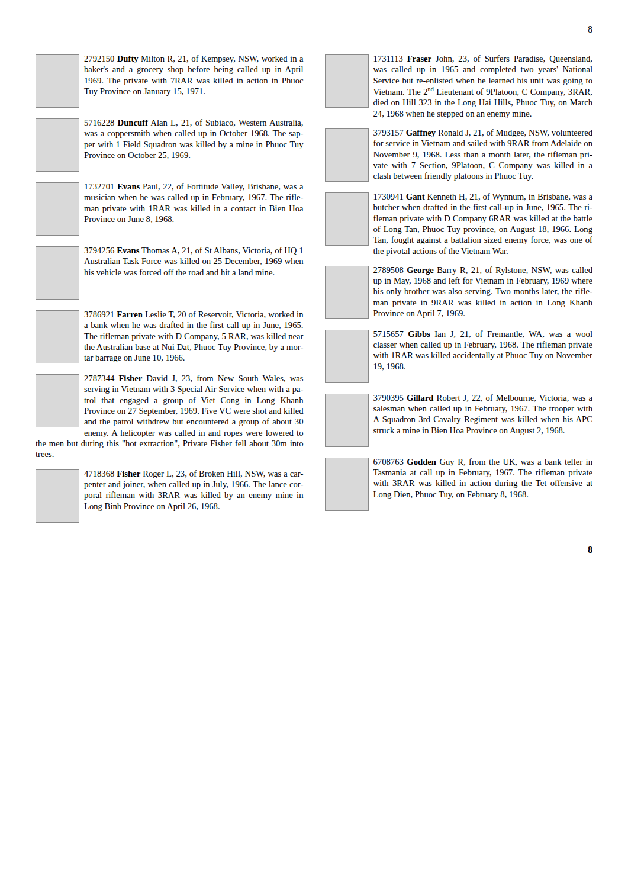8
2792150 Dufty Milton R, 21, of Kempsey, NSW, worked in a baker's and a grocery shop before being called up in April 1969. The private with 7RAR was killed in action in Phuoc Tuy Province on January 15, 1971.
5716228 Duncuff Alan L, 21, of Subiaco, Western Australia, was a coppersmith when called up in October 1968. The sapper with 1 Field Squadron was killed by a mine in Phuoc Tuy Province on October 25, 1969.
1732701 Evans Paul, 22, of Fortitude Valley, Brisbane, was a musician when he was called up in February, 1967. The rifleman private with 1RAR was killed in a contact in Bien Hoa Province on June 8, 1968.
3794256 Evans Thomas A, 21, of St Albans, Victoria, of HQ 1 Australian Task Force was killed on 25 December, 1969 when his vehicle was forced off the road and hit a land mine.
3786921 Farren Leslie T, 20 of Reservoir, Victoria, worked in a bank when he was drafted in the first call up in June, 1965. The rifleman private with D Company, 5 RAR, was killed near the Australian base at Nui Dat, Phuoc Tuy Province, by a mortar barrage on June 10, 1966.
2787344 Fisher David J, 23, from New South Wales, was serving in Vietnam with 3 Special Air Service when with a patrol that engaged a group of Viet Cong in Long Khanh Province on 27 September, 1969. Five VC were shot and killed and the patrol withdrew but encountered a group of about 30 enemy. A helicopter was called in and ropes were lowered to the men but during this "hot extraction", Private Fisher fell about 30m into trees.
4718368 Fisher Roger L, 23, of Broken Hill, NSW, was a carpenter and joiner, when called up in July, 1966. The lance corporal rifleman with 3RAR was killed by an enemy mine in Long Binh Province on April 26, 1968.
1731113 Fraser John, 23, of Surfers Paradise, Queensland, was called up in 1965 and completed two years' National Service but re-enlisted when he learned his unit was going to Vietnam. The 2nd Lieutenant of 9Platoon, C Company, 3RAR, died on Hill 323 in the Long Hai Hills, Phuoc Tuy, on March 24, 1968 when he stepped on an enemy mine.
3793157 Gaffney Ronald J, 21, of Mudgee, NSW, volunteered for service in Vietnam and sailed with 9RAR from Adelaide on November 9, 1968. Less than a month later, the rifleman private with 7 Section, 9Platoon, C Company was killed in a clash between friendly platoons in Phuoc Tuy.
1730941 Gant Kenneth H, 21, of Wynnum, in Brisbane, was a butcher when drafted in the first call-up in June, 1965. The rifleman private with D Company 6RAR was killed at the battle of Long Tan, Phuoc Tuy province, on August 18, 1966. Long Tan, fought against a battalion sized enemy force, was one of the pivotal actions of the Vietnam War.
2789508 George Barry R, 21, of Rylstone, NSW, was called up in May, 1968 and left for Vietnam in February, 1969 where his only brother was also serving. Two months later, the rifleman private in 9RAR was killed in action in Long Khanh Province on April 7, 1969.
5715657 Gibbs Ian J, 21, of Fremantle, WA, was a wool classer when called up in February, 1968. The rifleman private with 1RAR was killed accidentally at Phuoc Tuy on November 19, 1968.
3790395 Gillard Robert J, 22, of Melbourne, Victoria, was a salesman when called up in February, 1967. The trooper with A Squadron 3rd Cavalry Regiment was killed when his APC struck a mine in Bien Hoa Province on August 2, 1968.
6708763 Godden Guy R, from the UK, was a bank teller in Tasmania at call up in February, 1967. The rifleman private with 3RAR was killed in action during the Tet offensive at Long Dien, Phuoc Tuy, on February 8, 1968.
8